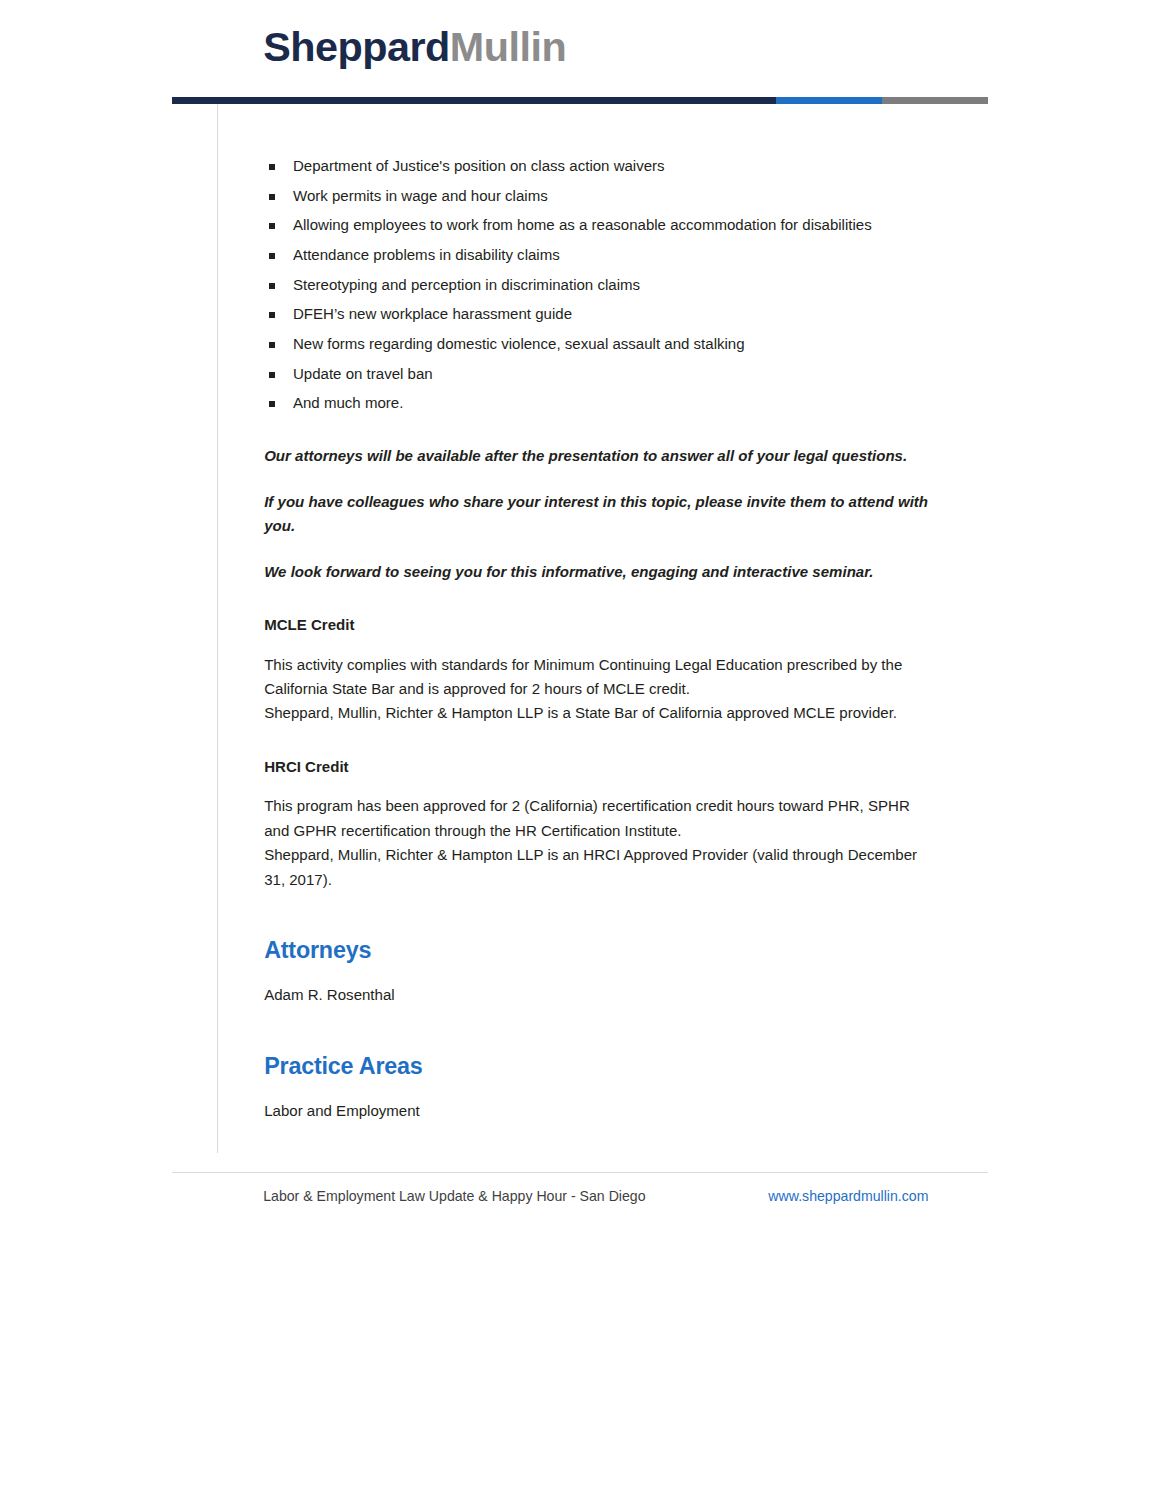Sheppard Mullin
Department of Justice's position on class action waivers
Work permits in wage and hour claims
Allowing employees to work from home as a reasonable accommodation for disabilities
Attendance problems in disability claims
Stereotyping and perception in discrimination claims
DFEH’s new workplace harassment guide
New forms regarding domestic violence, sexual assault and stalking
Update on travel ban
And much more.
Our attorneys will be available after the presentation to answer all of your legal questions.
If you have colleagues who share your interest in this topic, please invite them to attend with you.
We look forward to seeing you for this informative, engaging and interactive seminar.
MCLE Credit
This activity complies with standards for Minimum Continuing Legal Education prescribed by the California State Bar and is approved for 2 hours of MCLE credit.
Sheppard, Mullin, Richter & Hampton LLP is a State Bar of California approved MCLE provider.
HRCI Credit
This program has been approved for 2 (California) recertification credit hours toward PHR, SPHR and GPHR recertification through the HR Certification Institute.
Sheppard, Mullin, Richter & Hampton LLP is an HRCI Approved Provider (valid through December 31, 2017).
Attorneys
Adam R. Rosenthal
Practice Areas
Labor and Employment
Labor & Employment Law Update & Happy Hour - San Diego
www.sheppardmullin.com